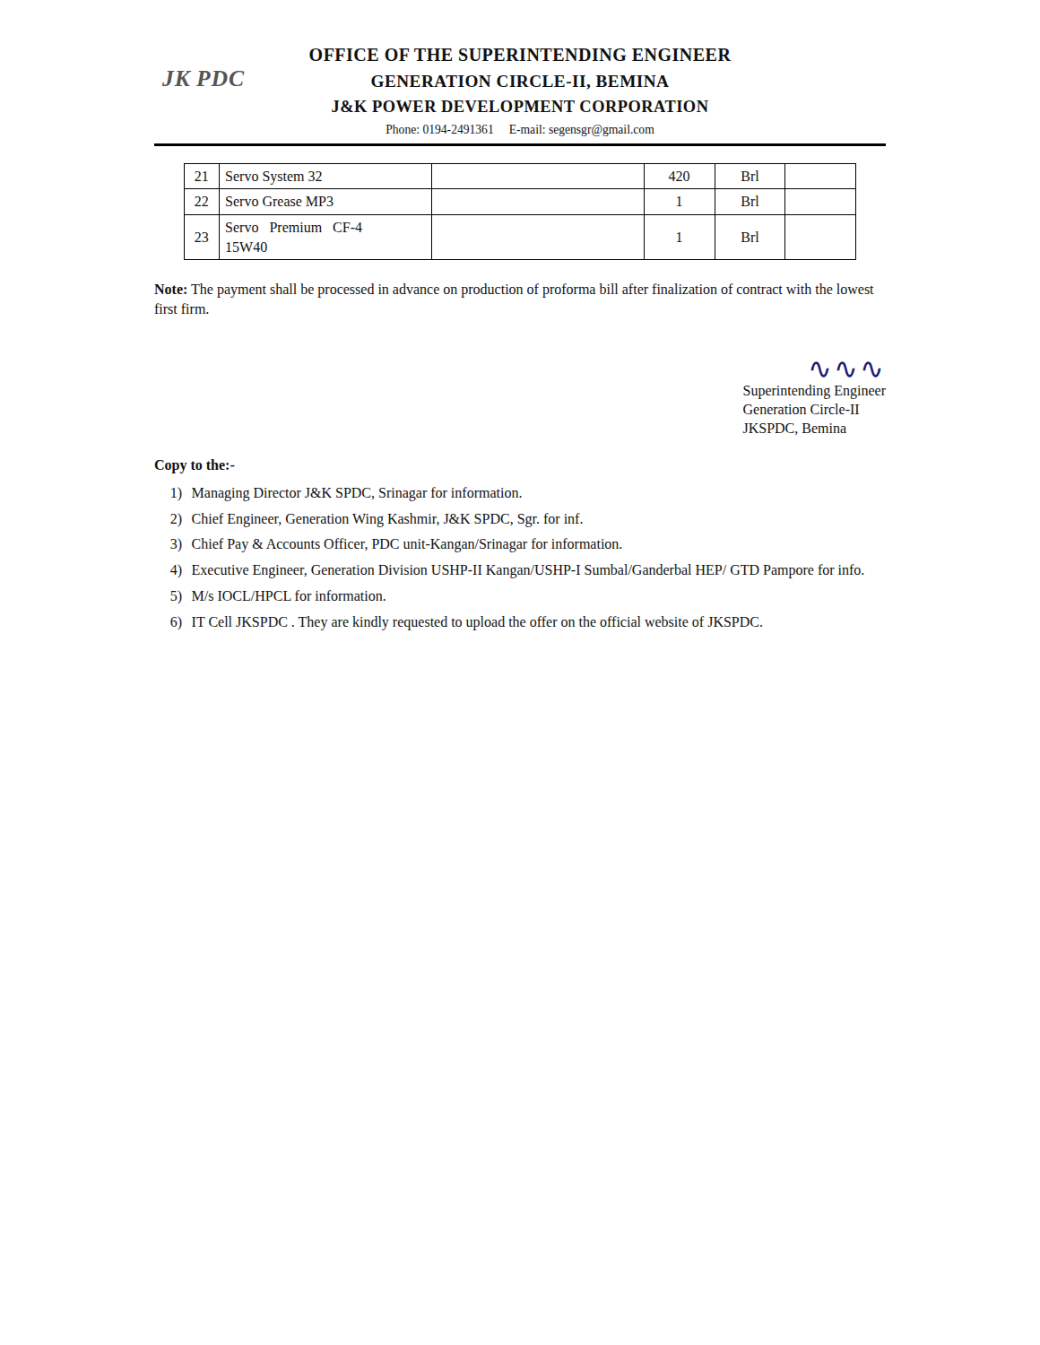JK PDC
OFFICE OF THE SUPERINTENDING ENGINEER
GENERATION CIRCLE-II, BEMINA
J&K POWER DEVELOPMENT CORPORATION
Phone: 0194-2491361 E-mail: segensgr@gmail.com
| 21 | Servo System 32 | | 420 | Brl | |
| 22 | Servo Grease MP3 | | 1 | Brl | |
| 23 | Servo Premium CF-4 15W40 | | 1 | Brl | |
Note: The payment shall be processed in advance on production of proforma bill after finalization of contract with the lowest first firm.
∿∿∿
Superintending Engineer
Generation Circle-II
JKSPDC, Bemina
Copy to the:-
Managing Director J&K SPDC, Srinagar for information.
Chief Engineer, Generation Wing Kashmir, J&K SPDC, Sgr. for inf.
Chief Pay & Accounts Officer, PDC unit-Kangan/Srinagar for information.
Executive Engineer, Generation Division USHP-II Kangan/USHP-I Sumbal/Ganderbal HEP/ GTD Pampore for info.
M/s IOCL/HPCL for information.
IT Cell JKSPDC . They are kindly requested to upload the offer on the official website of JKSPDC.